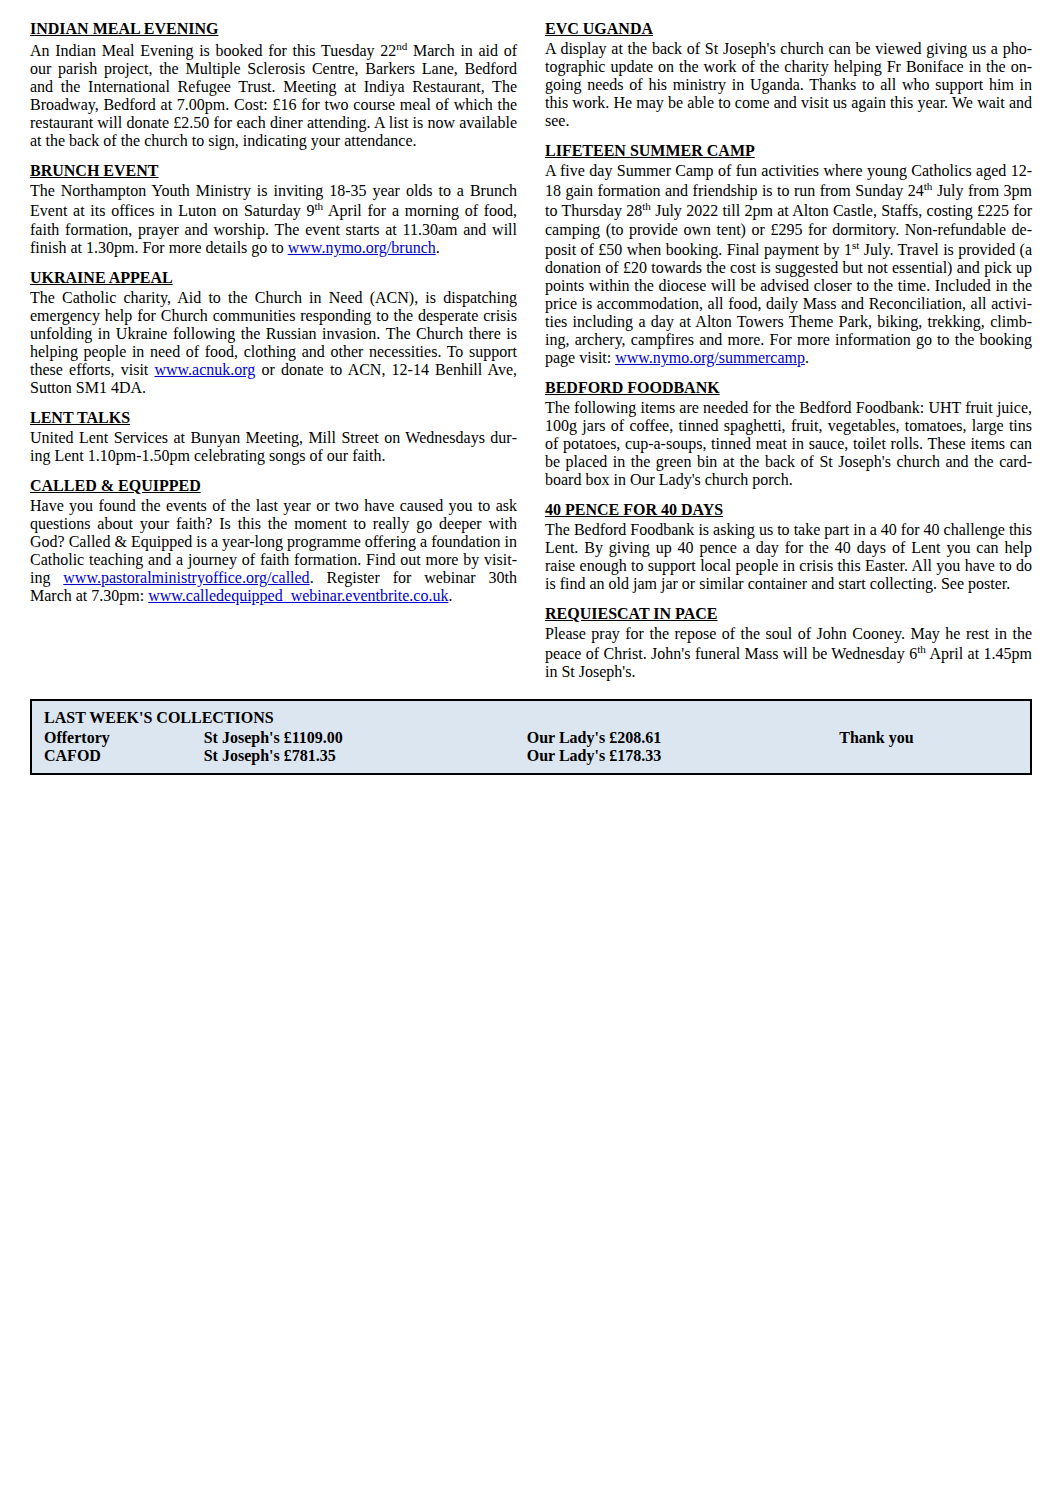INDIAN MEAL EVENING
An Indian Meal Evening is booked for this Tuesday 22nd March in aid of our parish project, the Multiple Sclerosis Centre, Barkers Lane, Bedford and the International Refugee Trust. Meeting at Indiya Restaurant, The Broadway, Bedford at 7.00pm. Cost: £16 for two course meal of which the restaurant will donate £2.50 for each diner attending. A list is now available at the back of the church to sign, indicating your attendance.
BRUNCH EVENT
The Northampton Youth Ministry is inviting 18-35 year olds to a Brunch Event at its offices in Luton on Saturday 9th April for a morning of food, faith formation, prayer and worship. The event starts at 11.30am and will finish at 1.30pm. For more details go to www.nymo.org/brunch.
UKRAINE APPEAL
The Catholic charity, Aid to the Church in Need (ACN), is dispatching emergency help for Church communities responding to the desperate crisis unfolding in Ukraine following the Russian invasion. The Church there is helping people in need of food, clothing and other necessities. To support these efforts, visit www.acnuk.org or donate to ACN, 12-14 Benhill Ave, Sutton SM1 4DA.
LENT TALKS
United Lent Services at Bunyan Meeting, Mill Street on Wednesdays during Lent 1.10pm-1.50pm celebrating songs of our faith.
CALLED & EQUIPPED
Have you found the events of the last year or two have caused you to ask questions about your faith? Is this the moment to really go deeper with God? Called & Equipped is a year-long programme offering a foundation in Catholic teaching and a journey of faith formation. Find out more by visiting www.pastoralministryoffice.org/called. Register for webinar 30th March at 7.30pm: www.calledequipped_webinar.eventbrite.co.uk.
EVC UGANDA
A display at the back of St Joseph's church can be viewed giving us a photographic update on the work of the charity helping Fr Boniface in the on-going needs of his ministry in Uganda. Thanks to all who support him in this work. He may be able to come and visit us again this year. We wait and see.
LIFETEEN SUMMER CAMP
A five day Summer Camp of fun activities where young Catholics aged 12-18 gain formation and friendship is to run from Sunday 24th July from 3pm to Thursday 28th July 2022 till 2pm at Alton Castle, Staffs, costing £225 for camping (to provide own tent) or £295 for dormitory. Non-refundable deposit of £50 when booking. Final payment by 1st July. Travel is provided (a donation of £20 towards the cost is suggested but not essential) and pick up points within the diocese will be advised closer to the time. Included in the price is accommodation, all food, daily Mass and Reconciliation, all activities including a day at Alton Towers Theme Park, biking, trekking, climbing, archery, campfires and more. For more information go to the booking page visit: www.nymo.org/summercamp.
BEDFORD FOODBANK
The following items are needed for the Bedford Foodbank: UHT fruit juice, 100g jars of coffee, tinned spaghetti, fruit, vegetables, tomatoes, large tins of potatoes, cup-a-soups, tinned meat in sauce, toilet rolls. These items can be placed in the green bin at the back of St Joseph's church and the cardboard box in Our Lady's church porch.
40 PENCE FOR 40 DAYS
The Bedford Foodbank is asking us to take part in a 40 for 40 challenge this Lent. By giving up 40 pence a day for the 40 days of Lent you can help raise enough to support local people in crisis this Easter. All you have to do is find an old jam jar or similar container and start collecting. See poster.
REQUIESCAT IN PACE
Please pray for the repose of the soul of John Cooney. May he rest in the peace of Christ. John's funeral Mass will be Wednesday 6th April at 1.45pm in St Joseph's.
LAST WEEK'S COLLECTIONS
| Offertory | St Joseph's £1109.00 | Our Lady's £208.61 | Thank you |
| CAFOD | St Joseph's £781.35 | Our Lady's £178.33 | |